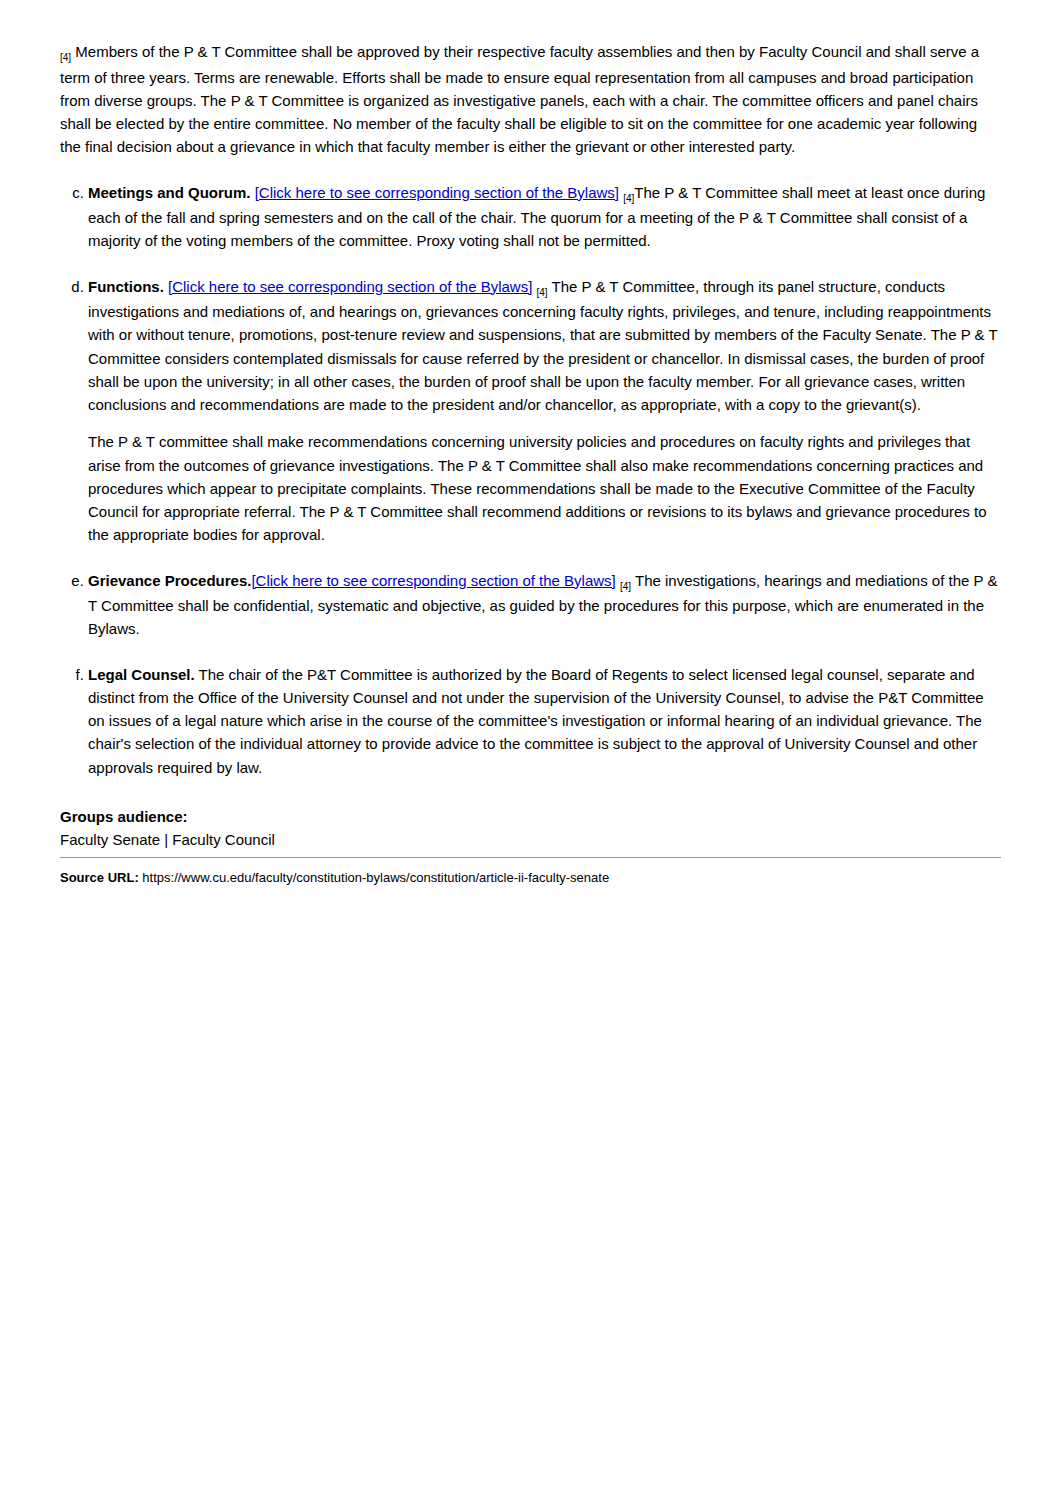[4] Members of the P & T Committee shall be approved by their respective faculty assemblies and then by Faculty Council and shall serve a term of three years. Terms are renewable. Efforts shall be made to ensure equal representation from all campuses and broad participation from diverse groups. The P & T Committee is organized as investigative panels, each with a chair. The committee officers and panel chairs shall be elected by the entire committee. No member of the faculty shall be eligible to sit on the committee for one academic year following the final decision about a grievance in which that faculty member is either the grievant or other interested party.
Meetings and Quorum. [Click here to see corresponding section of the Bylaws] [4]The P & T Committee shall meet at least once during each of the fall and spring semesters and on the call of the chair. The quorum for a meeting of the P & T Committee shall consist of a majority of the voting members of the committee. Proxy voting shall not be permitted.
Functions. [Click here to see corresponding section of the Bylaws] [4] The P & T Committee, through its panel structure, conducts investigations and mediations of, and hearings on, grievances concerning faculty rights, privileges, and tenure, including reappointments with or without tenure, promotions, post-tenure review and suspensions, that are submitted by members of the Faculty Senate. The P & T Committee considers contemplated dismissals for cause referred by the president or chancellor. In dismissal cases, the burden of proof shall be upon the university; in all other cases, the burden of proof shall be upon the faculty member. For all grievance cases, written conclusions and recommendations are made to the president and/or chancellor, as appropriate, with a copy to the grievant(s).
The P & T committee shall make recommendations concerning university policies and procedures on faculty rights and privileges that arise from the outcomes of grievance investigations. The P & T Committee shall also make recommendations concerning practices and procedures which appear to precipitate complaints. These recommendations shall be made to the Executive Committee of the Faculty Council for appropriate referral. The P & T Committee shall recommend additions or revisions to its bylaws and grievance procedures to the appropriate bodies for approval.
Grievance Procedures.[Click here to see corresponding section of the Bylaws] [4] The investigations, hearings and mediations of the P & T Committee shall be confidential, systematic and objective, as guided by the procedures for this purpose, which are enumerated in the Bylaws.
Legal Counsel. The chair of the P&T Committee is authorized by the Board of Regents to select licensed legal counsel, separate and distinct from the Office of the University Counsel and not under the supervision of the University Counsel, to advise the P&T Committee on issues of a legal nature which arise in the course of the committee's investigation or informal hearing of an individual grievance. The chair's selection of the individual attorney to provide advice to the committee is subject to the approval of University Counsel and other approvals required by law.
Groups audience:
Faculty Senate | Faculty Council
Source URL: https://www.cu.edu/faculty/constitution-bylaws/constitution/article-ii-faculty-senate